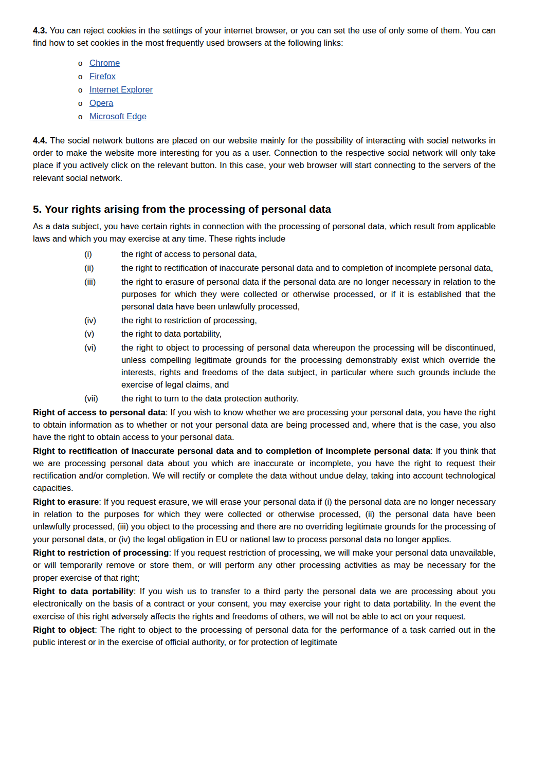4.3. You can reject cookies in the settings of your internet browser, or you can set the use of only some of them. You can find how to set cookies in the most frequently used browsers at the following links:
Chrome
Firefox
Internet Explorer
Opera
Microsoft Edge
4.4. The social network buttons are placed on our website mainly for the possibility of interacting with social networks in order to make the website more interesting for you as a user. Connection to the respective social network will only take place if you actively click on the relevant button. In this case, your web browser will start connecting to the servers of the relevant social network.
5. Your rights arising from the processing of personal data
As a data subject, you have certain rights in connection with the processing of personal data, which result from applicable laws and which you may exercise at any time. These rights include
(i) the right of access to personal data,
(ii) the right to rectification of inaccurate personal data and to completion of incomplete personal data,
(iii) the right to erasure of personal data if the personal data are no longer necessary in relation to the purposes for which they were collected or otherwise processed, or if it is established that the personal data have been unlawfully processed,
(iv) the right to restriction of processing,
(v) the right to data portability,
(vi) the right to object to processing of personal data whereupon the processing will be discontinued, unless compelling legitimate grounds for the processing demonstrably exist which override the interests, rights and freedoms of the data subject, in particular where such grounds include the exercise of legal claims, and
(vii) the right to turn to the data protection authority.
Right of access to personal data: If you wish to know whether we are processing your personal data, you have the right to obtain information as to whether or not your personal data are being processed and, where that is the case, you also have the right to obtain access to your personal data.
Right to rectification of inaccurate personal data and to completion of incomplete personal data: If you think that we are processing personal data about you which are inaccurate or incomplete, you have the right to request their rectification and/or completion. We will rectify or complete the data without undue delay, taking into account technological capacities.
Right to erasure: If you request erasure, we will erase your personal data if (i) the personal data are no longer necessary in relation to the purposes for which they were collected or otherwise processed, (ii) the personal data have been unlawfully processed, (iii) you object to the processing and there are no overriding legitimate grounds for the processing of your personal data, or (iv) the legal obligation in EU or national law to process personal data no longer applies.
Right to restriction of processing: If you request restriction of processing, we will make your personal data unavailable, or will temporarily remove or store them, or will perform any other processing activities as may be necessary for the proper exercise of that right;
Right to data portability: If you wish us to transfer to a third party the personal data we are processing about you electronically on the basis of a contract or your consent, you may exercise your right to data portability. In the event the exercise of this right adversely affects the rights and freedoms of others, we will not be able to act on your request.
Right to object: The right to object to the processing of personal data for the performance of a task carried out in the public interest or in the exercise of official authority, or for protection of legitimate